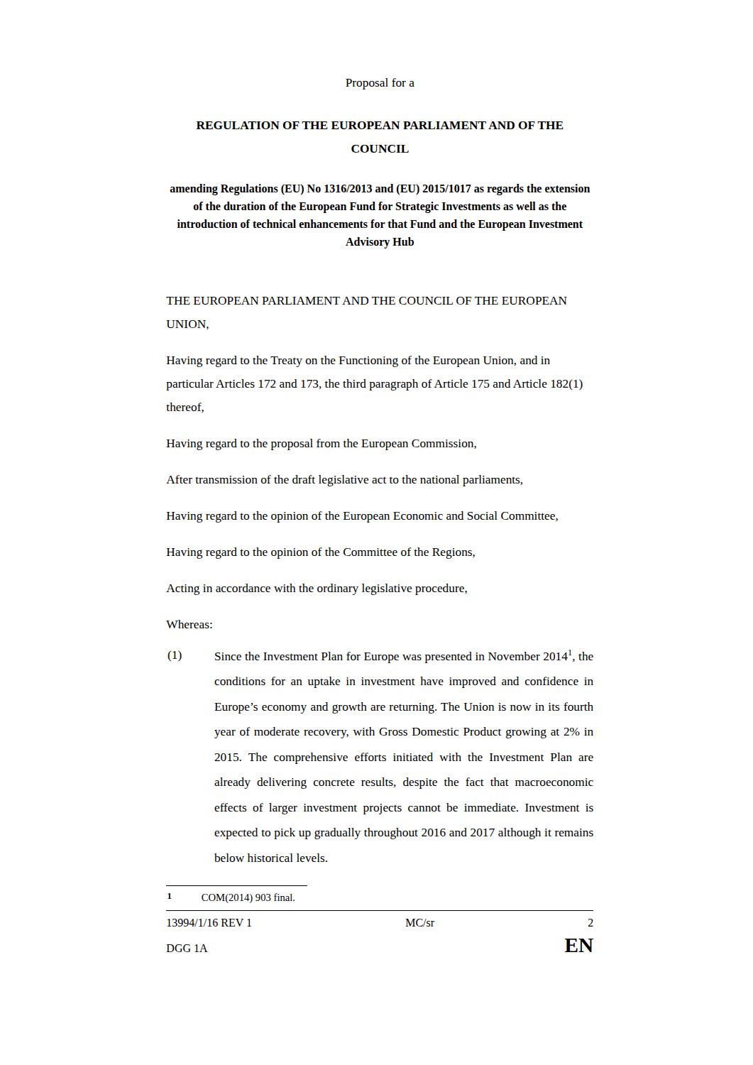Proposal for a
REGULATION OF THE EUROPEAN PARLIAMENT AND OF THE COUNCIL
amending Regulations (EU) No 1316/2013 and (EU) 2015/1017 as regards the extension of the duration of the European Fund for Strategic Investments as well as the introduction of technical enhancements for that Fund and the European Investment Advisory Hub
THE EUROPEAN PARLIAMENT AND THE COUNCIL OF THE EUROPEAN UNION,
Having regard to the Treaty on the Functioning of the European Union, and in particular Articles 172 and 173, the third paragraph of Article 175 and Article 182(1) thereof,
Having regard to the proposal from the European Commission,
After transmission of the draft legislative act to the national parliaments,
Having regard to the opinion of the European Economic and Social Committee,
Having regard to the opinion of the Committee of the Regions,
Acting in accordance with the ordinary legislative procedure,
Whereas:
(1)
Since the Investment Plan for Europe was presented in November 20141, the conditions for an uptake in investment have improved and confidence in Europe’s economy and growth are returning. The Union is now in its fourth year of moderate recovery, with Gross Domestic Product growing at 2% in 2015. The comprehensive efforts initiated with the Investment Plan are already delivering concrete results, despite the fact that macroeconomic effects of larger investment projects cannot be immediate. Investment is expected to pick up gradually throughout 2016 and 2017 although it remains below historical levels.
1
COM(2014) 903 final.
13994/1/16 REV 1
MC/sr
2
DGG 1A
EN